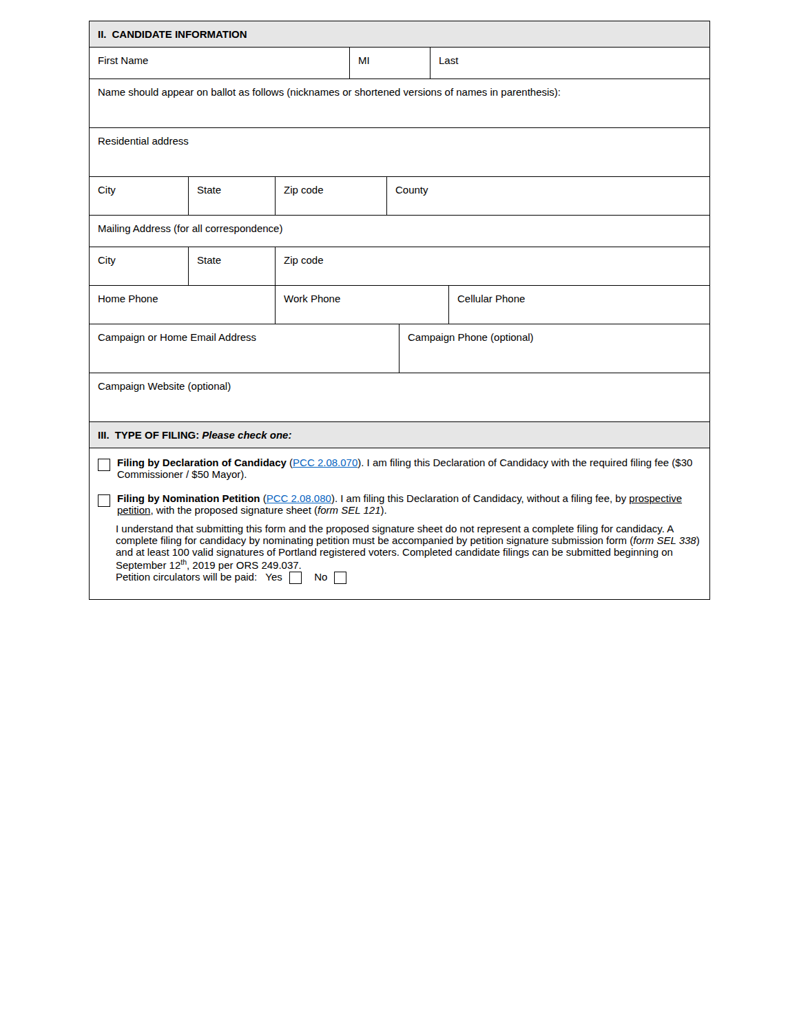II. CANDIDATE INFORMATION
First Name
MI
Last
Name should appear on ballot as follows (nicknames or shortened versions of names in parenthesis):
Residential address
City
State
Zip code
County
Mailing Address (for all correspondence)
City
State
Zip code
Home Phone
Work Phone
Cellular Phone
Campaign or Home Email Address
Campaign Phone (optional)
Campaign Website (optional)
III. TYPE OF FILING: Please check one:
Filing by Declaration of Candidacy (PCC 2.08.070). I am filing this Declaration of Candidacy with the required filing fee ($30 Commissioner / $50 Mayor).
Filing by Nomination Petition (PCC 2.08.080). I am filing this Declaration of Candidacy, without a filing fee, by prospective petition, with the proposed signature sheet (form SEL 121).
I understand that submitting this form and the proposed signature sheet do not represent a complete filing for candidacy. A complete filing for candidacy by nominating petition must be accompanied by petition signature submission form (form SEL 338) and at least 100 valid signatures of Portland registered voters. Completed candidate filings can be submitted beginning on September 12th, 2019 per ORS 249.037.
Petition circulators will be paid: Yes No